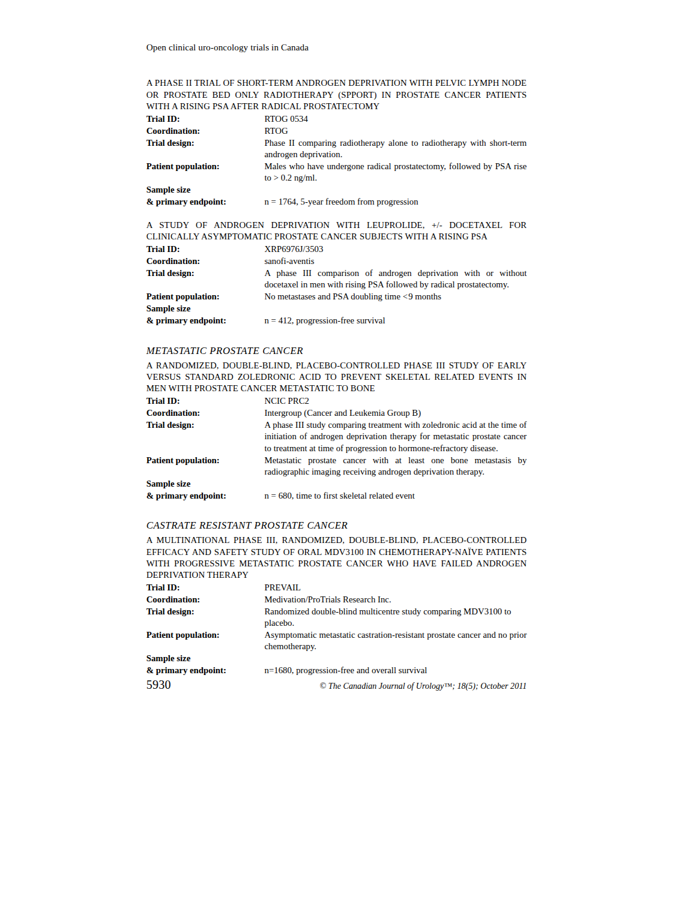Open clinical uro-oncology trials in Canada
A phase II trial of short-term androgen deprivation with pelvic lymph node or prostate bed only radiotherapy (SPPORT) in prostate cancer patients with a rising PSA after radical prostatectomy
| Trial ID: | RTOG 0534 |
| Coordination: | RTOG |
| Trial design: | Phase II comparing radiotherapy alone to radiotherapy with short-term androgen deprivation. |
| Patient population: | Males who have undergone radical prostatectomy, followed by PSA rise to > 0.2 ng/ml. |
| Sample size | |
| & primary endpoint: | n = 1764, 5-year freedom from progression |
A study of androgen deprivation with leuprolide, +/- docetaxel for clinically asymptomatic prostate cancer subjects with a rising PSA
| Trial ID: | XRP6976J/3503 |
| Coordination: | sanofi-aventis |
| Trial design: | A phase III comparison of androgen deprivation with or without docetaxel in men with rising PSA followed by radical prostatectomy. |
| Patient population: | No metastases and PSA doubling time < 9 months |
| Sample size | |
| & primary endpoint: | n = 412, progression-free survival |
Metastatic prostate cancer
A randomized, double-blind, placebo-controlled phase III study of early versus standard zoledronic acid to prevent skeletal related events in men with prostate cancer metastatic to bone
| Trial ID: | NCIC PRC2 |
| Coordination: | Intergroup (Cancer and Leukemia Group B) |
| Trial design: | A phase III study comparing treatment with zoledronic acid at the time of initiation of androgen deprivation therapy for metastatic prostate cancer to treatment at time of progression to hormone-refractory disease. |
| Patient population: | Metastatic prostate cancer with at least one bone metastasis by radiographic imaging receiving androgen deprivation therapy. |
| Sample size | |
| & primary endpoint: | n = 680, time to first skeletal related event |
Castrate resistant prostate cancer
A multinational phase III, randomized, double-blind, placebo-controlled efficacy and safety study of oral MDV3100 in chemotherapy-naïve patients with progressive metastatic prostate cancer who have failed androgen deprivation therapy
| Trial ID: | PREVAIL |
| Coordination: | Medivation/ProTrials Research Inc. |
| Trial design: | Randomized double-blind multicentre study comparing MDV3100 to placebo. |
| Patient population: | Asymptomatic metastatic castration-resistant prostate cancer and no prior chemotherapy. |
| Sample size | |
| & primary endpoint: | n=1680, progression-free and overall survival |
5930
© The Canadian Journal of Urology™; 18(5); October 2011